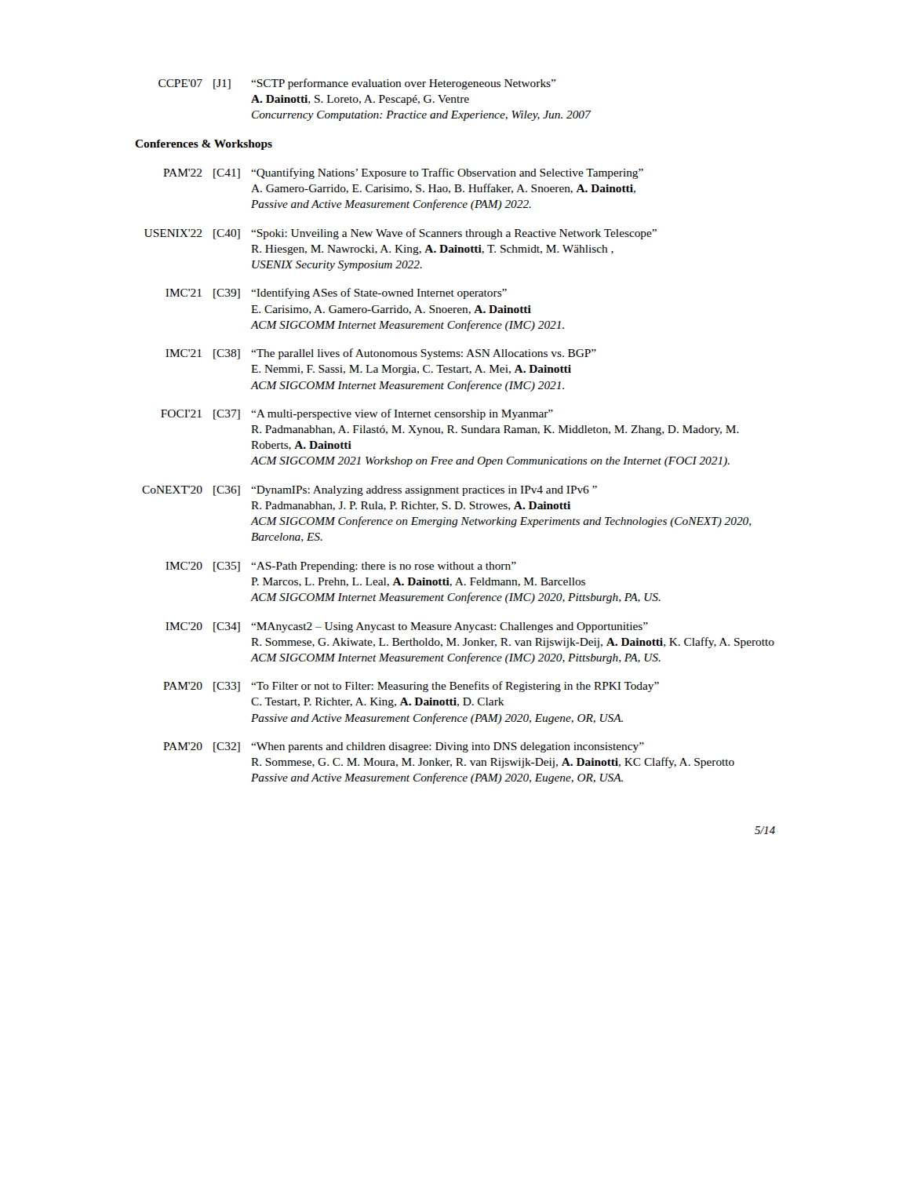CCPE'07
[J1]
“SCTP performance evaluation over Heterogeneous Networks” A. Dainotti, S. Loreto, A. Pescapé, G. Ventre Concurrency Computation: Practice and Experience, Wiley, Jun. 2007
Conferences & Workshops
PAM'22
[C41]
“Quantifying Nations’ Exposure to Traffic Observation and Selective Tampering” A. Gamero-Garrido, E. Carisimo, S. Hao, B. Huffaker, A. Snoeren, A. Dainotti, Passive and Active Measurement Conference (PAM) 2022.
USENIX'22
[C40]
“Spoki: Unveiling a New Wave of Scanners through a Reactive Network Telescope” R. Hiesgen, M. Nawrocki, A. King, A. Dainotti, T. Schmidt, M. Wählisch , USENIX Security Symposium 2022.
IMC'21
[C39]
“Identifying ASes of State-owned Internet operators” E. Carisimo, A. Gamero-Garrido, A. Snoeren, A. Dainotti ACM SIGCOMM Internet Measurement Conference (IMC) 2021.
IMC'21
[C38]
“The parallel lives of Autonomous Systems: ASN Allocations vs. BGP” E. Nemmi, F. Sassi, M. La Morgia, C. Testart, A. Mei, A. Dainotti ACM SIGCOMM Internet Measurement Conference (IMC) 2021.
FOCI'21
[C37]
“A multi-perspective view of Internet censorship in Myanmar” R. Padmanabhan, A. Filastó, M. Xynou, R. Sundara Raman, K. Middleton, M. Zhang, D. Madory, M. Roberts, A. Dainotti ACM SIGCOMM 2021 Workshop on Free and Open Communications on the Internet (FOCI 2021).
CoNEXT'20
[C36]
“DynamIPs: Analyzing address assignment practices in IPv4 and IPv6 ” R. Padmanabhan, J. P. Rula, P. Richter, S. D. Strowes, A. Dainotti ACM SIGCOMM Conference on Emerging Networking Experiments and Technologies (CoNEXT) 2020, Barcelona, ES.
IMC'20
[C35]
“AS-Path Prepending: there is no rose without a thorn” P. Marcos, L. Prehn, L. Leal, A. Dainotti, A. Feldmann, M. Barcellos ACM SIGCOMM Internet Measurement Conference (IMC) 2020, Pittsburgh, PA, US.
IMC'20
[C34]
“MAnycast2 – Using Anycast to Measure Anycast: Challenges and Opportunities” R. Sommese, G. Akiwate, L. Bertholdo, M. Jonker, R. van Rijswijk-Deij, A. Dainotti, K. Claffy, A. Sperotto ACM SIGCOMM Internet Measurement Conference (IMC) 2020, Pittsburgh, PA, US.
PAM'20
[C33]
“To Filter or not to Filter: Measuring the Benefits of Registering in the RPKI Today” C. Testart, P. Richter, A. King, A. Dainotti, D. Clark Passive and Active Measurement Conference (PAM) 2020, Eugene, OR, USA.
PAM'20
[C32]
“When parents and children disagree: Diving into DNS delegation inconsistency” R. Sommese, G. C. M. Moura, M. Jonker, R. van Rijswijk-Deij, A. Dainotti, KC Claffy, A. Sperotto Passive and Active Measurement Conference (PAM) 2020, Eugene, OR, USA.
5/14